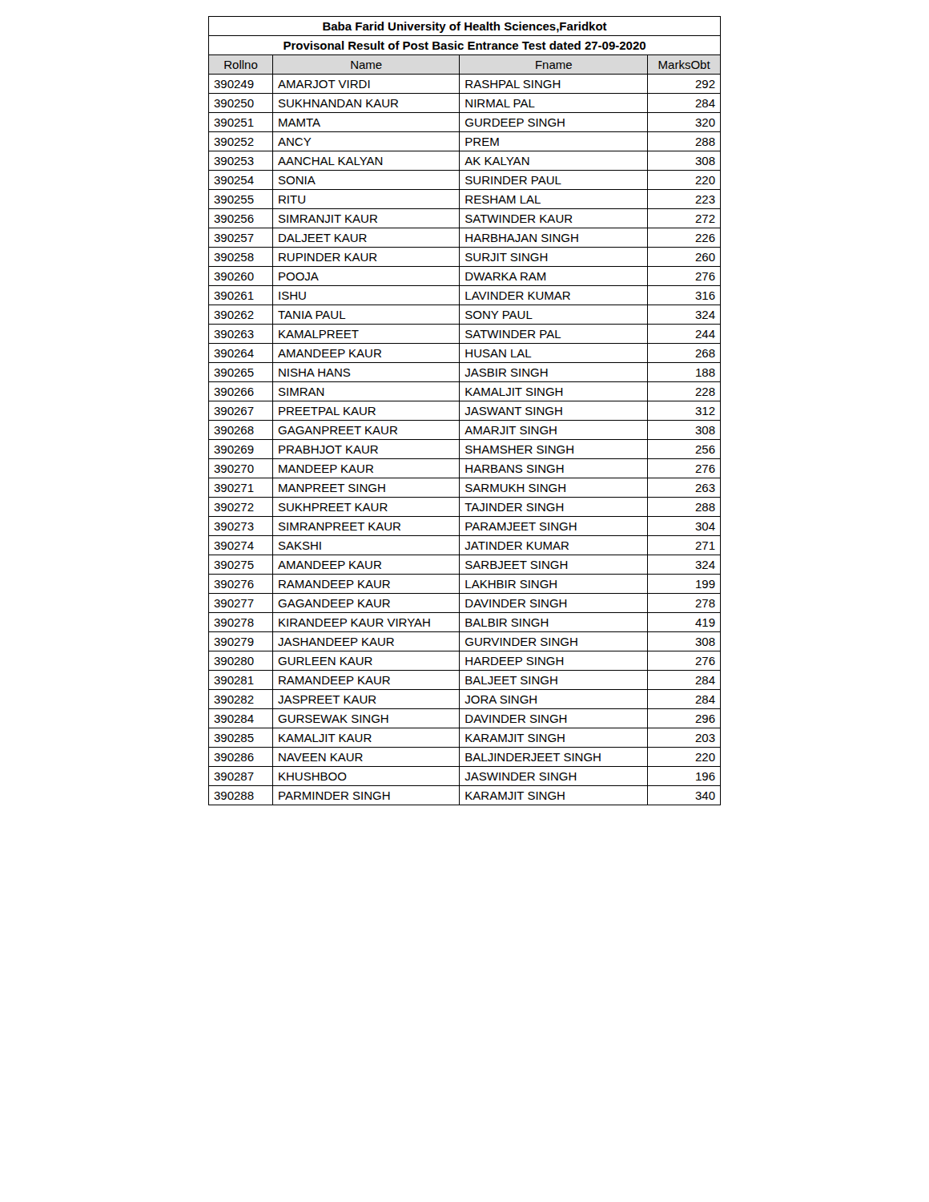| Baba Farid University of Health Sciences,Faridkot |
| --- |
| Provisonal Result of Post Basic Entrance Test dated 27-09-2020 |
| Rollno | Name | Fname | MarksObt |
| 390249 | AMARJOT VIRDI | RASHPAL SINGH | 292 |
| 390250 | SUKHNANDAN KAUR | NIRMAL PAL | 284 |
| 390251 | MAMTA | GURDEEP SINGH | 320 |
| 390252 | ANCY | PREM | 288 |
| 390253 | AANCHAL KALYAN | AK KALYAN | 308 |
| 390254 | SONIA | SURINDER PAUL | 220 |
| 390255 | RITU | RESHAM LAL | 223 |
| 390256 | SIMRANJIT KAUR | SATWINDER KAUR | 272 |
| 390257 | DALJEET KAUR | HARBHAJAN SINGH | 226 |
| 390258 | RUPINDER KAUR | SURJIT SINGH | 260 |
| 390260 | POOJA | DWARKA RAM | 276 |
| 390261 | ISHU | LAVINDER KUMAR | 316 |
| 390262 | TANIA PAUL | SONY PAUL | 324 |
| 390263 | KAMALPREET | SATWINDER PAL | 244 |
| 390264 | AMANDEEP KAUR | HUSAN LAL | 268 |
| 390265 | NISHA HANS | JASBIR SINGH | 188 |
| 390266 | SIMRAN | KAMALJIT SINGH | 228 |
| 390267 | PREETPAL KAUR | JASWANT SINGH | 312 |
| 390268 | GAGANPREET KAUR | AMARJIT SINGH | 308 |
| 390269 | PRABHJOT KAUR | SHAMSHER SINGH | 256 |
| 390270 | MANDEEP KAUR | HARBANS SINGH | 276 |
| 390271 | MANPREET SINGH | SARMUKH SINGH | 263 |
| 390272 | SUKHPREET KAUR | TAJINDER SINGH | 288 |
| 390273 | SIMRANPREET KAUR | PARAMJEET SINGH | 304 |
| 390274 | SAKSHI | JATINDER KUMAR | 271 |
| 390275 | AMANDEEP KAUR | SARBJEET SINGH | 324 |
| 390276 | RAMANDEEP KAUR | LAKHBIR SINGH | 199 |
| 390277 | GAGANDEEP KAUR | DAVINDER SINGH | 278 |
| 390278 | KIRANDEEP KAUR VIRYAH | BALBIR SINGH | 419 |
| 390279 | JASHANDEEP KAUR | GURVINDER SINGH | 308 |
| 390280 | GURLEEN KAUR | HARDEEP SINGH | 276 |
| 390281 | RAMANDEEP KAUR | BALJEET SINGH | 284 |
| 390282 | JASPREET KAUR | JORA SINGH | 284 |
| 390284 | GURSEWAK SINGH | DAVINDER SINGH | 296 |
| 390285 | KAMALJIT KAUR | KARAMJIT SINGH | 203 |
| 390286 | NAVEEN KAUR | BALJINDERJEET SINGH | 220 |
| 390287 | KHUSHBOO | JASWINDER SINGH | 196 |
| 390288 | PARMINDER SINGH | KARAMJIT SINGH | 340 |